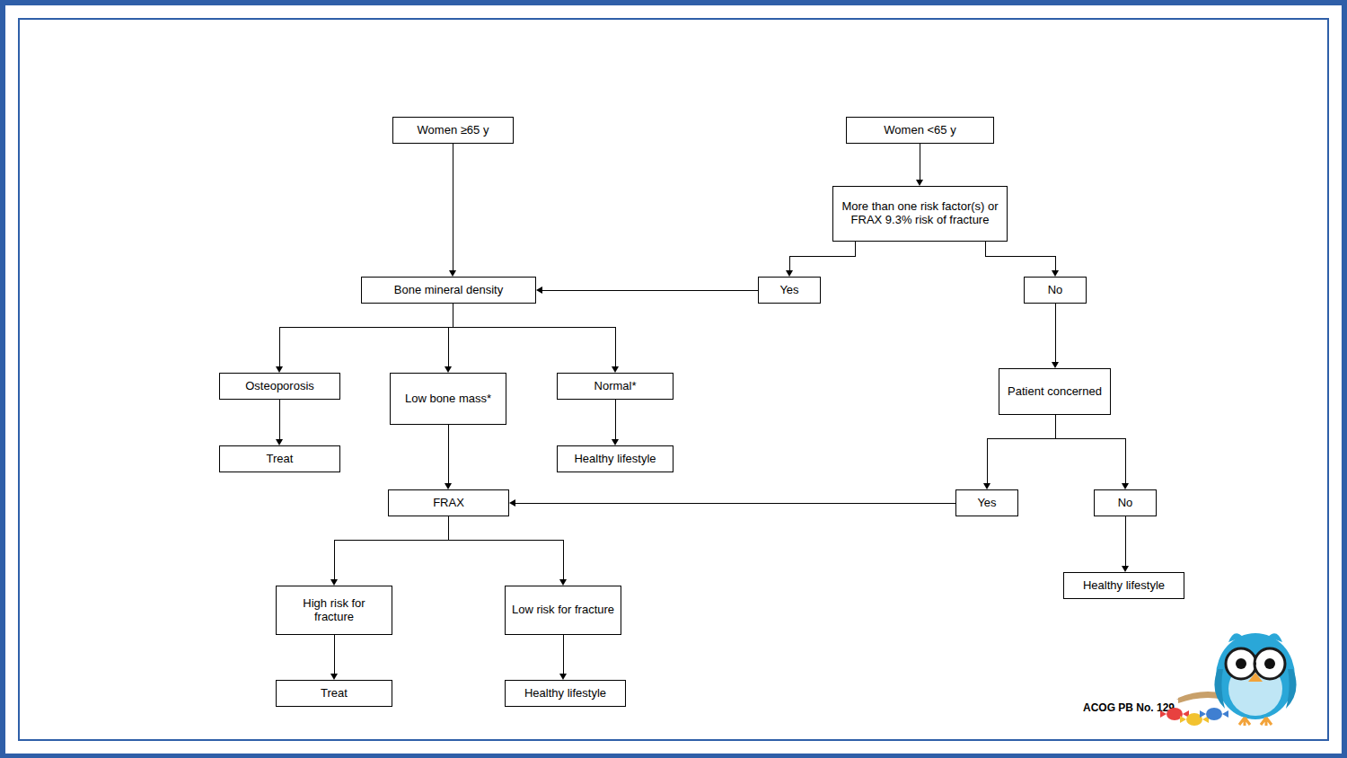Women ≥65 y
Women <65 y
More than one risk factor(s) or FRAX 9.3% risk of fracture
Yes
No
Bone mineral density
Patient concerned
Osteoporosis
Low bone mass*
Normal*
Treat
Healthy lifestyle
Yes
No
FRAX
Healthy lifestyle
High risk for fracture
Low risk for fracture
Treat
Healthy lifestyle
Women >=65 y -> Bone mineral density (vertical)
ACOG PB No. 129